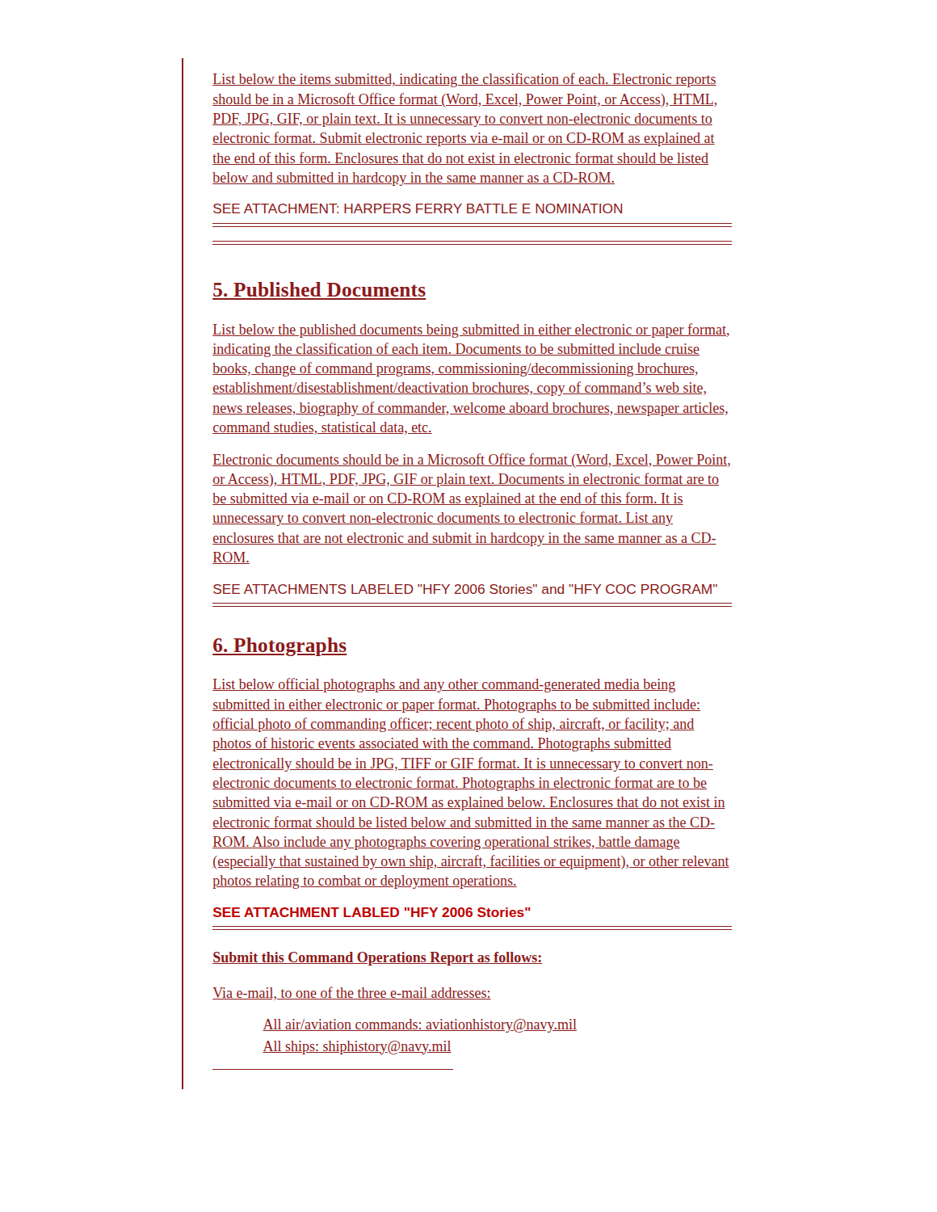List below the items submitted, indicating the classification of each. Electronic reports should be in a Microsoft Office format (Word, Excel, Power Point, or Access), HTML, PDF, JPG, GIF, or plain text. It is unnecessary to convert non-electronic documents to electronic format. Submit electronic reports via e-mail or on CD-ROM as explained at the end of this form. Enclosures that do not exist in electronic format should be listed below and submitted in hardcopy in the same manner as a CD-ROM.
SEE ATTACHMENT: HARPERS FERRY BATTLE E NOMINATION
5. Published Documents
List below the published documents being submitted in either electronic or paper format, indicating the classification of each item. Documents to be submitted include cruise books, change of command programs, commissioning/decommissioning brochures, establishment/disestablishment/deactivation brochures, copy of command’s web site, news releases, biography of commander, welcome aboard brochures, newspaper articles, command studies, statistical data, etc.
Electronic documents should be in a Microsoft Office format (Word, Excel, Power Point, or Access), HTML, PDF, JPG, GIF or plain text. Documents in electronic format are to be submitted via e-mail or on CD-ROM as explained at the end of this form. It is unnecessary to convert non-electronic documents to electronic format. List any enclosures that are not electronic and submit in hardcopy in the same manner as a CD-ROM.
SEE ATTACHMENTS LABELED "HFY 2006 Stories" and "HFY COC PROGRAM"
6. Photographs
List below official photographs and any other command-generated media being submitted in either electronic or paper format. Photographs to be submitted include: official photo of commanding officer; recent photo of ship, aircraft, or facility; and photos of historic events associated with the command. Photographs submitted electronically should be in JPG, TIFF or GIF format. It is unnecessary to convert non-electronic documents to electronic format. Photographs in electronic format are to be submitted via e-mail or on CD-ROM as explained below. Enclosures that do not exist in electronic format should be listed below and submitted in the same manner as the CD-ROM. Also include any photographs covering operational strikes, battle damage (especially that sustained by own ship, aircraft, facilities or equipment), or other relevant photos relating to combat or deployment operations.
SEE ATTACHMENT LABLED "HFY 2006 Stories"
Submit this Command Operations Report as follows:
Via e-mail, to one of the three e-mail addresses:
All air/aviation commands: aviationhistory@navy.mil
All ships: shiphistory@navy.mil